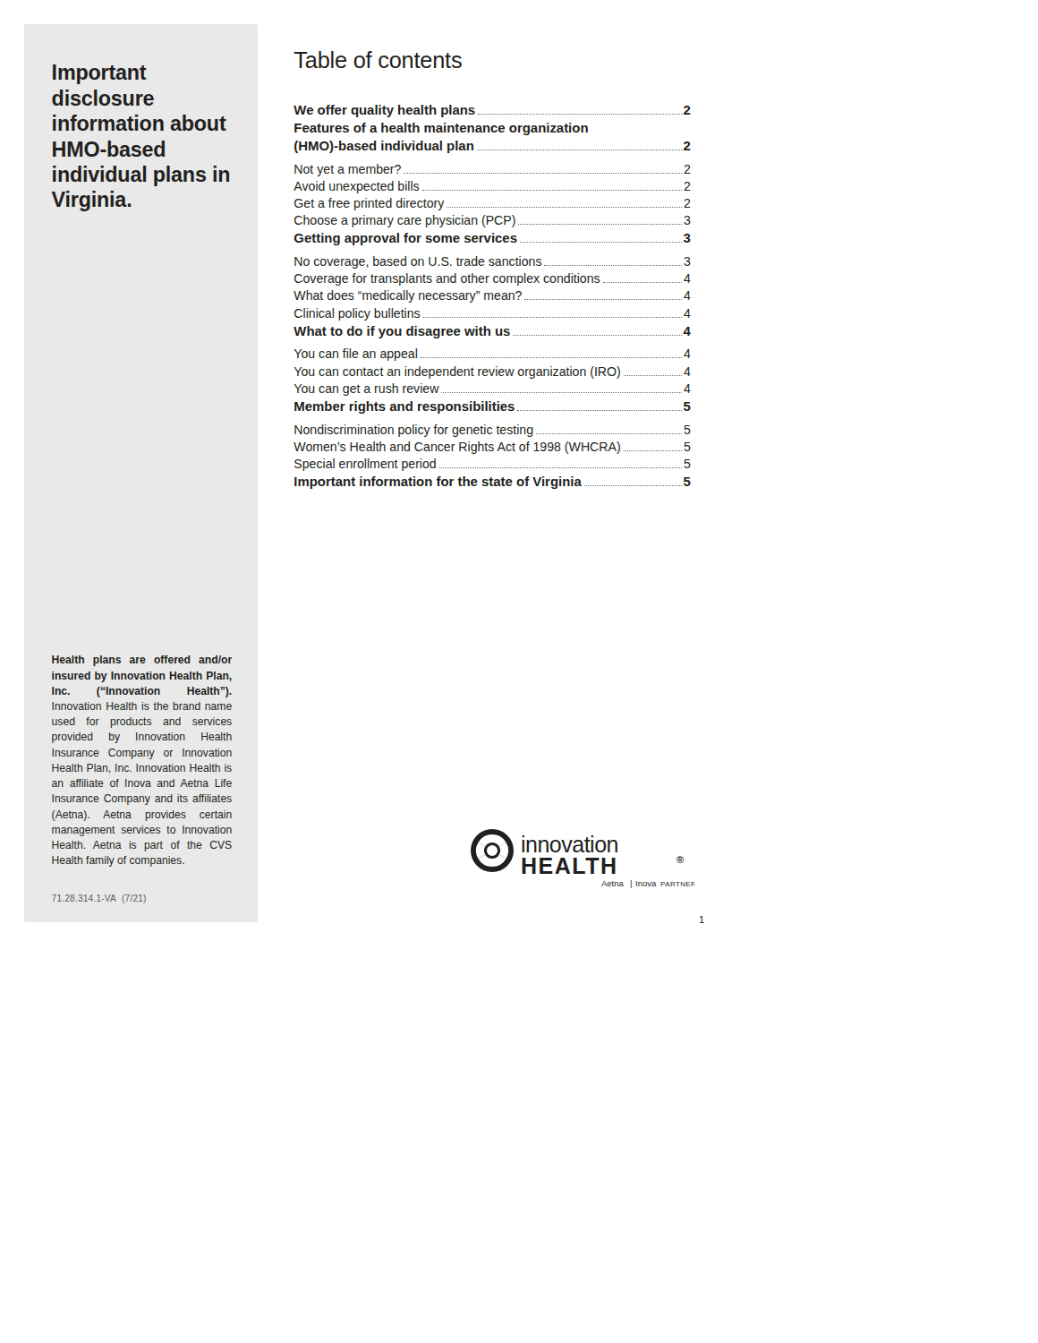Important disclosure information about HMO-based individual plans in Virginia.
Health plans are offered and/or insured by Innovation Health Plan, Inc. (“Innovation Health”). Innovation Health is the brand name used for products and services provided by Innovation Health Insurance Company or Innovation Health Plan, Inc. Innovation Health is an affiliate of Inova and Aetna Life Insurance Company and its affiliates (Aetna). Aetna provides certain management services to Innovation Health. Aetna is part of the CVS Health family of companies.
71.28.314.1-VA (7/21)
Table of contents
We offer quality health plans 2
Features of a health maintenance organization (HMO)-based individual plan 2
Not yet a member? 2
Avoid unexpected bills 2
Get a free printed directory 2
Choose a primary care physician (PCP) 3
Getting approval for some services 3
No coverage, based on U.S. trade sanctions 3
Coverage for transplants and other complex conditions 4
What does “medically necessary” mean? 4
Clinical policy bulletins 4
What to do if you disagree with us 4
You can file an appeal 4
You can contact an independent review organization (IRO) 4
You can get a rush review 4
Member rights and responsibilities 5
Nondiscrimination policy for genetic testing 5
Women’s Health and Cancer Rights Act of 1998 (WHCRA) 5
Special enrollment period 5
Important information for the state of Virginia 5
innovation HEALTH ® Aetna | Inova PARTNERSHIP
1